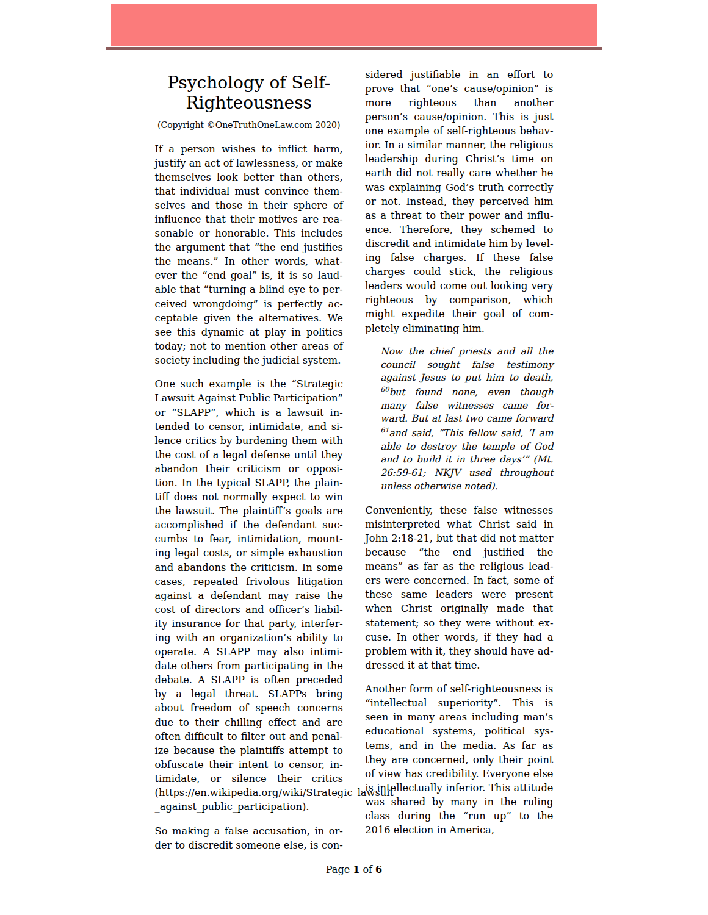Psychology of Self-Righteousness
(Copyright ©OneTruthOneLaw.com 2020)
If a person wishes to inflict harm, justify an act of lawlessness, or make themselves look better than others, that individual must convince themselves and those in their sphere of influence that their motives are reasonable or honorable. This includes the argument that “the end justifies the means.” In other words, whatever the “end goal” is, it is so laudable that “turning a blind eye to perceived wrongdoing” is perfectly acceptable given the alternatives. We see this dynamic at play in politics today; not to mention other areas of society including the judicial system.
One such example is the “Strategic Lawsuit Against Public Participation” or “SLAPP”, which is a lawsuit intended to censor, intimidate, and silence critics by burdening them with the cost of a legal defense until they abandon their criticism or opposition. In the typical SLAPP, the plaintiff does not normally expect to win the lawsuit. The plaintiff’s goals are accomplished if the defendant succumbs to fear, intimidation, mounting legal costs, or simple exhaustion and abandons the criticism. In some cases, repeated frivolous litigation against a defendant may raise the cost of directors and officer’s liability insurance for that party, interfering with an organization’s ability to operate. A SLAPP may also intimidate others from participating in the debate. A SLAPP is often preceded by a legal threat. SLAPPs bring about freedom of speech concerns due to their chilling effect and are often difficult to filter out and penalize because the plaintiffs attempt to obfuscate their intent to censor, intimidate, or silence their critics (https://en.wikipedia.org/wiki/Strategic_lawsuit _against_public_participation).
So making a false accusation, in order to discredit someone else, is considered justifiable in an effort to prove that “one’s cause/opinion” is more righteous than another person’s cause/opinion. This is just one example of self-righteous behavior. In a similar manner, the religious leadership during Christ’s time on earth did not really care whether he was explaining God’s truth correctly or not. Instead, they perceived him as a threat to their power and influence. Therefore, they schemed to discredit and intimidate him by leveling false charges. If these false charges could stick, the religious leaders would come out looking very righteous by comparison, which might expedite their goal of completely eliminating him.
Now the chief priests and all the council sought false testimony against Jesus to put him to death, 60but found none, even though many false witnesses came forward. But at last two came forward 61and said, “This fellow said, ‘I am able to destroy the temple of God and to build it in three days’” (Mt. 26:59-61; NKJV used throughout unless otherwise noted).
Conveniently, these false witnesses misinterpreted what Christ said in John 2:18-21, but that did not matter because “the end justified the means” as far as the religious leaders were concerned. In fact, some of these same leaders were present when Christ originally made that statement; so they were without excuse. In other words, if they had a problem with it, they should have addressed it at that time.
Another form of self-righteousness is “intellectual superiority”. This is seen in many areas including man’s educational systems, political systems, and in the media. As far as they are concerned, only their point of view has credibility. Everyone else is intellectually inferior. This attitude was shared by many in the ruling class during the “run up” to the 2016 election in America,
Page 1 of 6